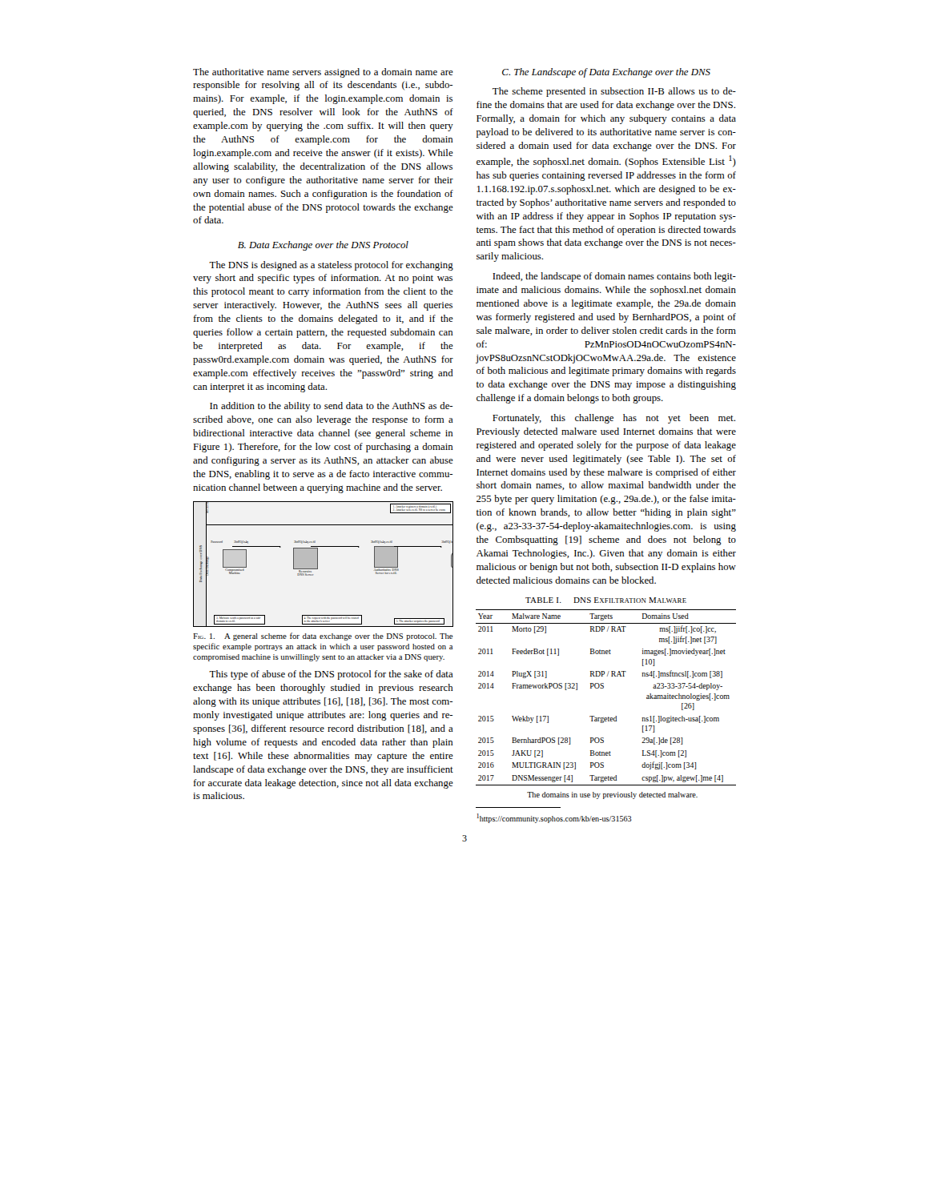The authoritative name servers assigned to a domain name are responsible for resolving all of its descendants (i.e., subdomains). For example, if the login.example.com domain is queried, the DNS resolver will look for the AuthNS of example.com by querying the .com suffix. It will then query the AuthNS of example.com for the domain login.example.com and receive the answer (if it exists). While allowing scalability, the decentralization of the DNS allows any user to configure the authoritative name server for their own domain names. Such a configuration is the foundation of the potential abuse of the DNS protocol towards the exchange of data.
B. Data Exchange over the DNS Protocol
The DNS is designed as a stateless protocol for exchanging very short and specific types of information. At no point was this protocol meant to carry information from the client to the server interactively. However, the AuthNS sees all queries from the clients to the domains delegated to it, and if the queries follow a certain pattern, the requested subdomain can be interpreted as data. For example, if the passw0rd.example.com domain was queried, the AuthNS for example.com effectively receives the ”passw0rd” string and can interpret it as incoming data.
In addition to the ability to send data to the AuthNS as described above, one can also leverage the response to form a bidirectional interactive data channel (see general scheme in Figure 1). Therefore, for the low cost of purchasing a domain and configuring a server as its AuthNS, an attacker can abuse the DNS, enabling it to serve as a de facto interactive communication channel between a querying machine and the server.
Data Exchange over DNS
Initial Setup
Data Exchange
1. Attacker registers a domain (ex.fil.)
2. Attacker sets ex.fil. NS to a server he owns
Compromised
Machine
Recursive
DNS Server
Authoritative DNS
Server for ex.fil.
Attacker
Password
3hd93j1s4q
3hd93j1s4q.ex.fil
3hd93j1s4q.ex.fil
3hd93j1s4q
3. Malware sends a password as a subdomain to ex.fil.
4. The request with the password will be routed to the attacker's server
5. The attacker acquires the password
Fig. 1. A general scheme for data exchange over the DNS protocol. The specific example portrays an attack in which a user password hosted on a compromised machine is unwillingly sent to an attacker via a DNS query.
This type of abuse of the DNS protocol for the sake of data exchange has been thoroughly studied in previous research along with its unique attributes [16], [18], [36]. The most commonly investigated unique attributes are: long queries and responses [36], different resource record distribution [18], and a high volume of requests and encoded data rather than plain text [16]. While these abnormalities may capture the entire landscape of data exchange over the DNS, they are insufficient for accurate data leakage detection, since not all data exchange is malicious.
C. The Landscape of Data Exchange over the DNS
The scheme presented in subsection II-B allows us to define the domains that are used for data exchange over the DNS. Formally, a domain for which any subquery contains a data payload to be delivered to its authoritative name server is considered a domain used for data exchange over the DNS. For example, the sophosxl.net domain. (Sophos Extensible List 1) has sub queries containing reversed IP addresses in the form of 1.1.168.192.ip.07.s.sophosxl.net. which are designed to be extracted by Sophos’ authoritative name servers and responded to with an IP address if they appear in Sophos IP reputation systems. The fact that this method of operation is directed towards anti spam shows that data exchange over the DNS is not necessarily malicious.
Indeed, the landscape of domain names contains both legitimate and malicious domains. While the sophosxl.net domain mentioned above is a legitimate example, the 29a.de domain was formerly registered and used by BernhardPOS, a point of sale malware, in order to deliver stolen credit cards in the form of: PzMnPiosOD4nOCwuOzomPS4nN-jovPS8uOzsnNCstODkjOCwoMwAA.29a.de. The existence of both malicious and legitimate primary domains with regards to data exchange over the DNS may impose a distinguishing challenge if a domain belongs to both groups.
Fortunately, this challenge has not yet been met. Previously detected malware used Internet domains that were registered and operated solely for the purpose of data leakage and were never used legitimately (see Table I). The set of Internet domains used by these malware is comprised of either short domain names, to allow maximal bandwidth under the 255 byte per query limitation (e.g., 29a.de.), or the false imitation of known brands, to allow better “hiding in plain sight” (e.g., a23-33-37-54-deploy-akamaitechnlogies.com. is using the Combsquatting [19] scheme and does not belong to Akamai Technologies, Inc.). Given that any domain is either malicious or benign but not both, subsection II-D explains how detected malicious domains can be blocked.
TABLE I. DNS EXFILTRATION MALWARE
| Year | Malware Name | Targets | Domains Used |
| --- | --- | --- | --- |
| 2011 | Morto [29] | RDP / RAT | ms[.]jifr[.]co[.]cc, ms[.]jifr[.]net [37] |
| 2011 | FeederBot [11] | Botnet | images[.]moviedyear[.]net [10] |
| 2014 | PlugX [31] | RDP / RAT | ns4[.]msftncsl[.]com [38] |
| 2014 | FrameworkPOS [32] | POS | a23-33-37-54-deploy- akamaitechnologies[.]com [26] |
| 2015 | Wekby [17] | Targeted | ns1[.]logitech-usa[.]com [17] |
| 2015 | BernhardPOS [28] | POS | 29a[.]de [28] |
| 2015 | JAKU [2] | Botnet | LS4[.]com [2] |
| 2016 | MULTIGRAIN [23] | POS | dojfgj[.]com [34] |
| 2017 | DNSMessenger [4] | Targeted | cspg[.]pw, algew[.]me [4] |
The domains in use by previously detected malware.
1https://community.sophos.com/kb/en-us/31563
3